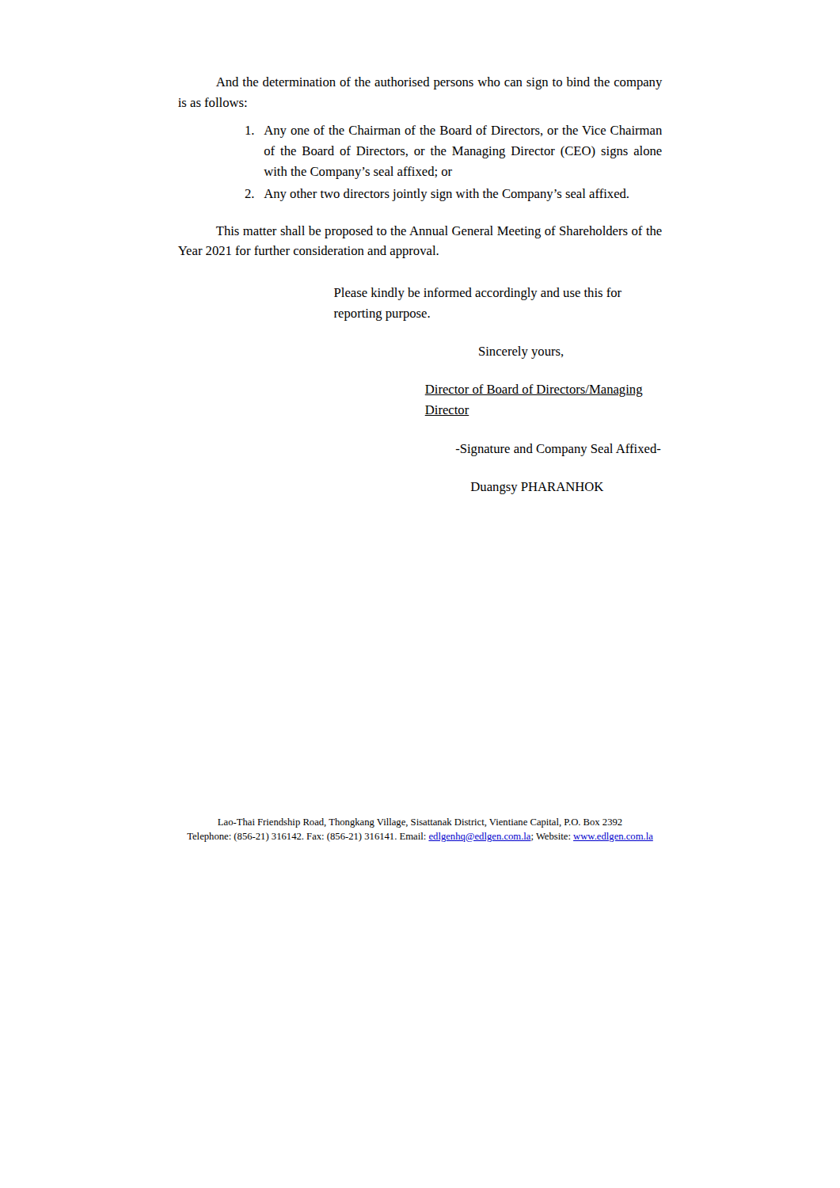And the determination of the authorised persons who can sign to bind the company is as follows:
Any one of the Chairman of the Board of Directors, or the Vice Chairman of the Board of Directors, or the Managing Director (CEO) signs alone with the Company’s seal affixed; or
Any other two directors jointly sign with the Company’s seal affixed.
This matter shall be proposed to the Annual General Meeting of Shareholders of the Year 2021 for further consideration and approval.
Please kindly be informed accordingly and use this for reporting purpose.
Sincerely yours,
Director of Board of Directors/Managing Director
-Signature and Company Seal Affixed-
Duangsy PHARANHOK
Lao-Thai Friendship Road, Thongkang Village, Sisattanak District, Vientiane Capital, P.O. Box 2392
Telephone: (856-21) 316142. Fax: (856-21) 316141. Email: edlgenhq@edlgen.com.la; Website: www.edlgen.com.la